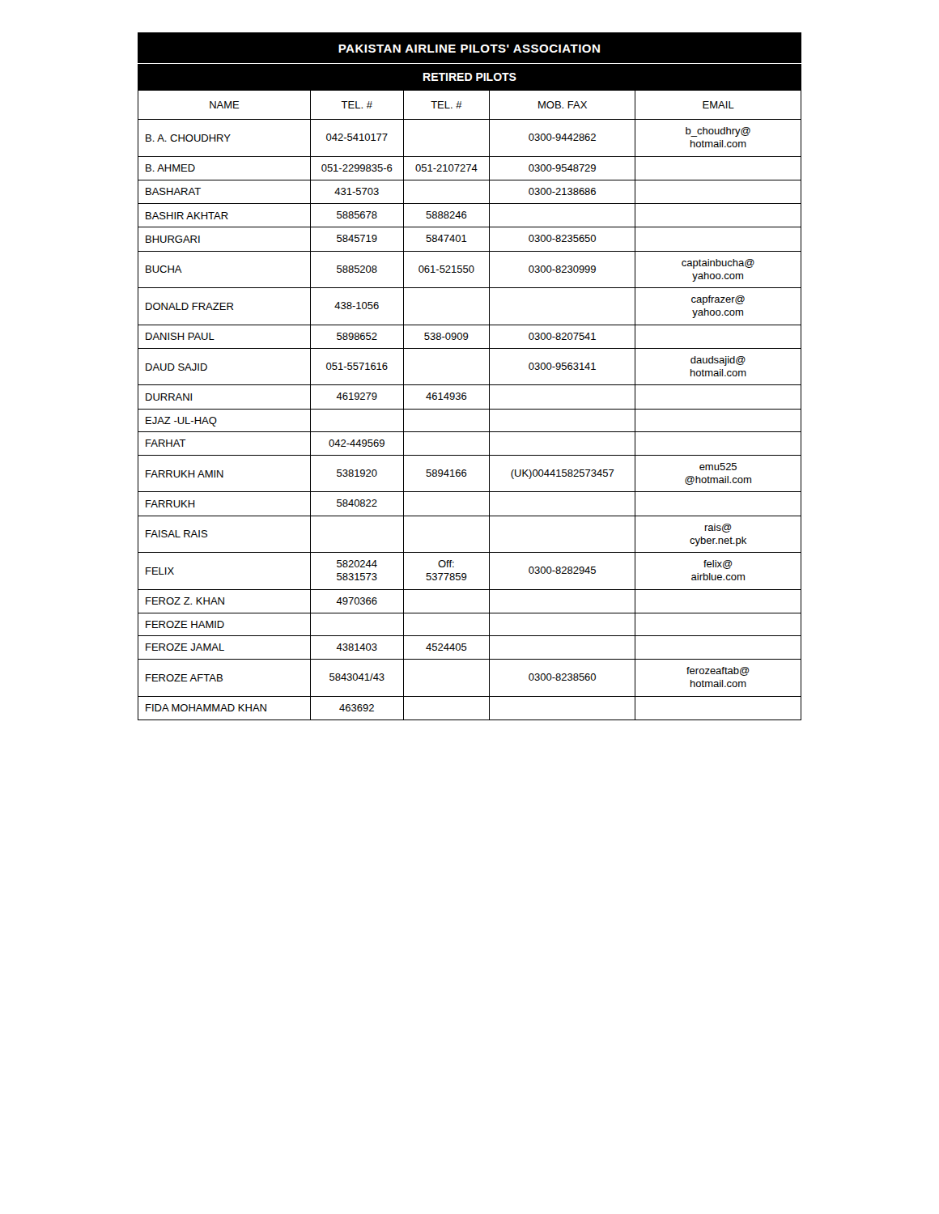| PAKISTAN AIRLINE PILOTS' ASSOCIATION |
| --- |
| RETIRED PILOTS |
| NAME | TEL. # | TEL. # | MOB. FAX | EMAIL |
| B. A. CHOUDHRY | 042-5410177 | | 0300-9442862 | b_choudhry@ hotmail.com |
| B. AHMED | 051-2299835-6 | 051-2107274 | 0300-9548729 | |
| BASHARAT | 431-5703 | | 0300-2138686 | |
| BASHIR AKHTAR | 5885678 | 5888246 | | |
| BHURGARI | 5845719 | 5847401 | 0300-8235650 | |
| BUCHA | 5885208 | 061-521550 | 0300-8230999 | captainbucha@ yahoo.com |
| DONALD FRAZER | 438-1056 | | | capfrazer@ yahoo.com |
| DANISH PAUL | 5898652 | 538-0909 | 0300-8207541 | |
| DAUD SAJID | 051-5571616 | | 0300-9563141 | daudsajid@ hotmail.com |
| DURRANI | 4619279 | 4614936 | | |
| EJAZ -UL-HAQ | | | | |
| FARHAT | 042-449569 | | | |
| FARRUKH AMIN | 5381920 | 5894166 | (UK)00441582573457 | emu525 @hotmail.com |
| FARRUKH | 5840822 | | | |
| FAISAL RAIS | | | | rais@ cyber.net.pk |
| FELIX | 5820244 5831573 | Off: 5377859 | 0300-8282945 | felix@ airblue.com |
| FEROZ Z. KHAN | 4970366 | | | |
| FEROZE HAMID | | | | |
| FEROZE JAMAL | 4381403 | 4524405 | | |
| FEROZE AFTAB | 5843041/43 | | 0300-8238560 | ferozeaftab@ hotmail.com |
| FIDA MOHAMMAD KHAN | 463692 | | | |